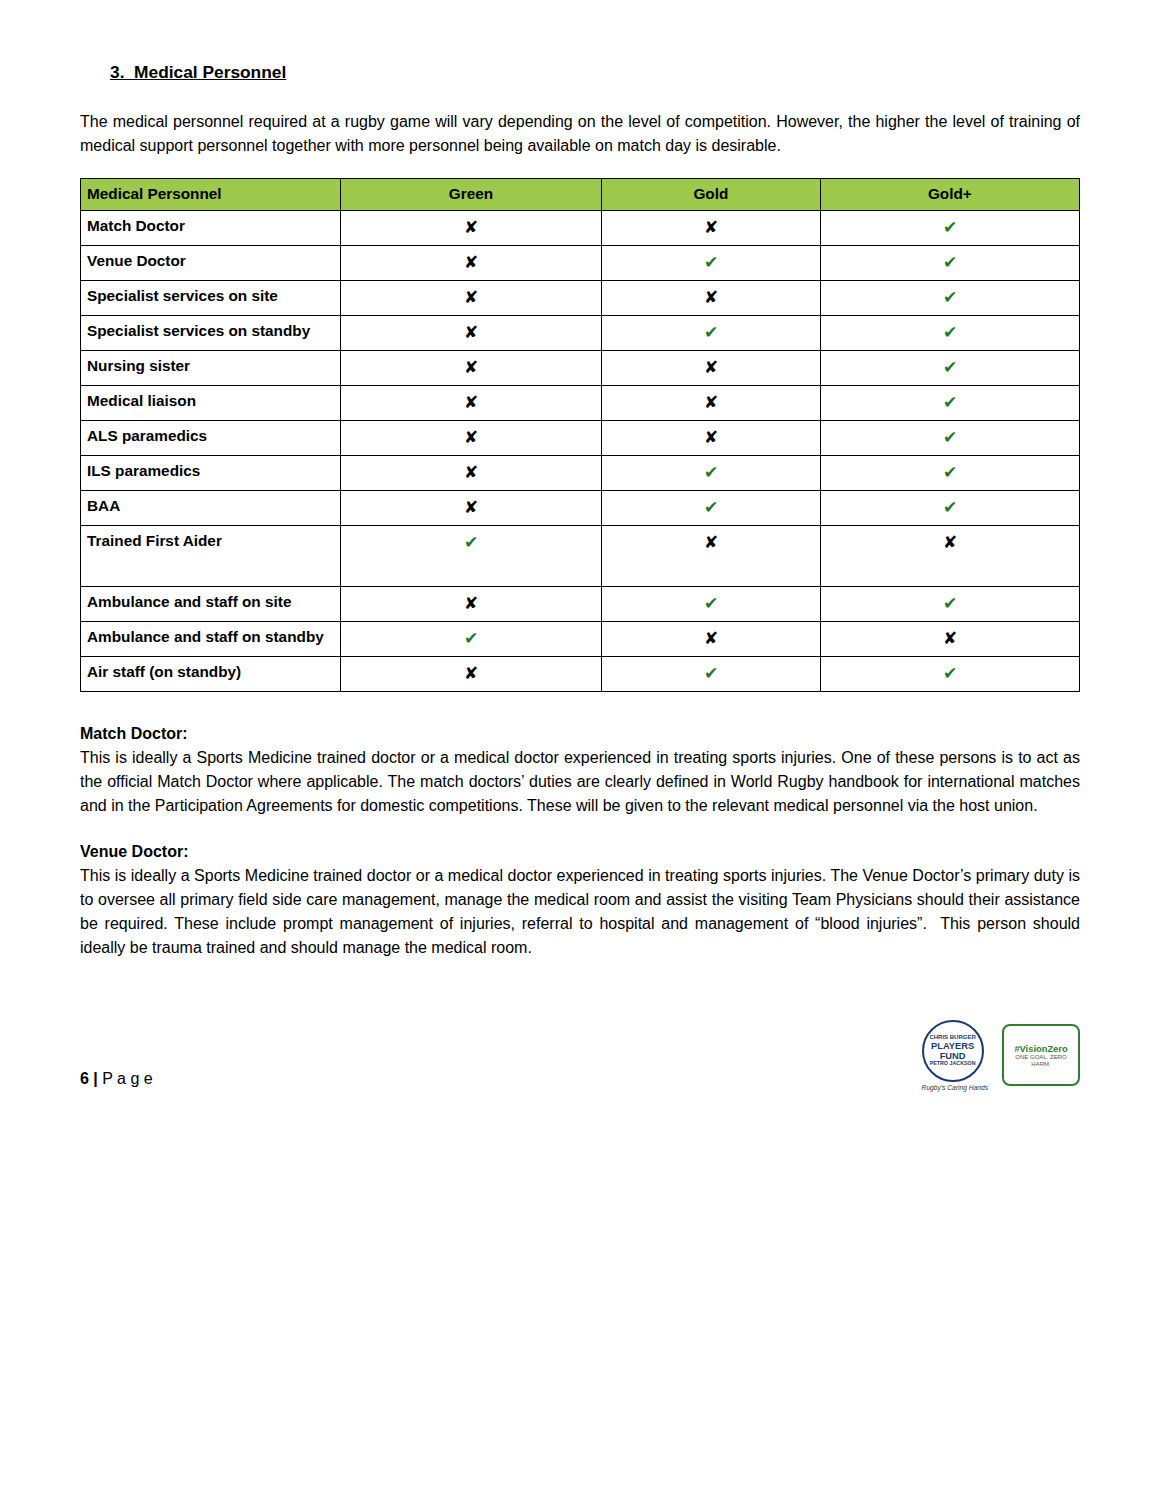3. Medical Personnel
The medical personnel required at a rugby game will vary depending on the level of competition. However, the higher the level of training of medical support personnel together with more personnel being available on match day is desirable.
| Medical Personnel | Green | Gold | Gold+ |
| --- | --- | --- | --- |
| Match Doctor | ✘ | ✘ | ✔ |
| Venue Doctor | ✘ | ✔ | ✔ |
| Specialist services on site | ✘ | ✘ | ✔ |
| Specialist services on standby | ✘ | ✔ | ✔ |
| Nursing sister | ✘ | ✘ | ✔ |
| Medical liaison | ✘ | ✘ | ✔ |
| ALS paramedics | ✘ | ✘ | ✔ |
| ILS paramedics | ✘ | ✔ | ✔ |
| BAA | ✘ | ✔ | ✔ |
| Trained First Aider | ✔ | ✘ | ✘ |
| Ambulance and staff on site | ✘ | ✔ | ✔ |
| Ambulance and staff on standby | ✔ | ✘ | ✘ |
| Air staff (on standby) | ✘ | ✔ | ✔ |
Match Doctor:
This is ideally a Sports Medicine trained doctor or a medical doctor experienced in treating sports injuries. One of these persons is to act as the official Match Doctor where applicable. The match doctors’ duties are clearly defined in World Rugby handbook for international matches and in the Participation Agreements for domestic competitions. These will be given to the relevant medical personnel via the host union.
Venue Doctor:
This is ideally a Sports Medicine trained doctor or a medical doctor experienced in treating sports injuries. The Venue Doctor’s primary duty is to oversee all primary field side care management, manage the medical room and assist the visiting Team Physicians should their assistance be required. These include prompt management of injuries, referral to hospital and management of “blood injuries”. This person should ideally be trauma trained and should manage the medical room.
6 | P a g e
CHRIS BURGER
PLAYERS
FUND
PETRO JACKSON
Rugby's Caring Hands
#VisionZero
ONE GOAL. ZERO HARM.